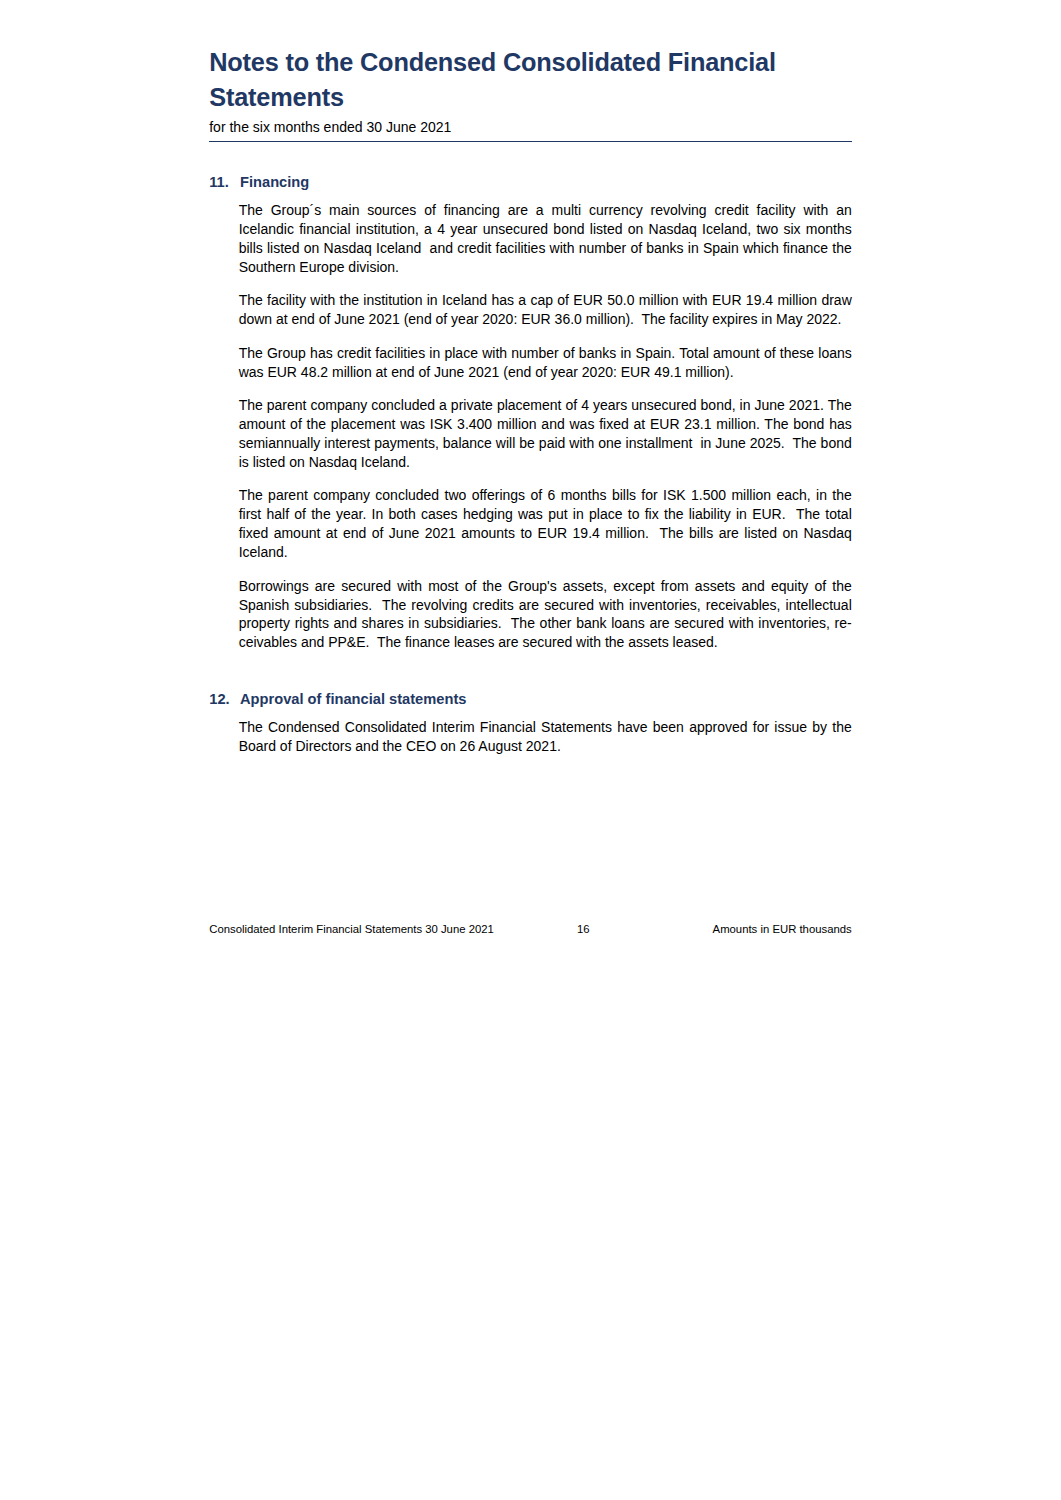Notes to the Condensed Consolidated Financial Statements
for the six months ended 30 June 2021
11. Financing
The Group´s main sources of financing are a multi currency revolving credit facility with an Icelandic financial institution, a 4 year unsecured bond listed on Nasdaq Iceland, two six months bills listed on Nasdaq Iceland and credit facilities with number of banks in Spain which finance the Southern Europe division.
The facility with the institution in Iceland has a cap of EUR 50.0 million with EUR 19.4 million draw down at end of June 2021 (end of year 2020: EUR 36.0 million). The facility expires in May 2022.
The Group has credit facilities in place with number of banks in Spain. Total amount of these loans was EUR 48.2 million at end of June 2021 (end of year 2020: EUR 49.1 million).
The parent company concluded a private placement of 4 years unsecured bond, in June 2021. The amount of the placement was ISK 3.400 million and was fixed at EUR 23.1 million. The bond has semiannually interest payments, balance will be paid with one installment in June 2025. The bond is listed on Nasdaq Iceland.
The parent company concluded two offerings of 6 months bills for ISK 1.500 million each, in the first half of the year. In both cases hedging was put in place to fix the liability in EUR. The total fixed amount at end of June 2021 amounts to EUR 19.4 million. The bills are listed on Nasdaq Iceland.
Borrowings are secured with most of the Group's assets, except from assets and equity of the Spanish subsidiaries. The revolving credits are secured with inventories, receivables, intellectual property rights and shares in subsidiaries. The other bank loans are secured with inventories, receivables and PP&E. The finance leases are secured with the assets leased.
12. Approval of financial statements
The Condensed Consolidated Interim Financial Statements have been approved for issue by the Board of Directors and the CEO on 26 August 2021.
Consolidated Interim Financial Statements 30 June 2021
16
Amounts in EUR thousands